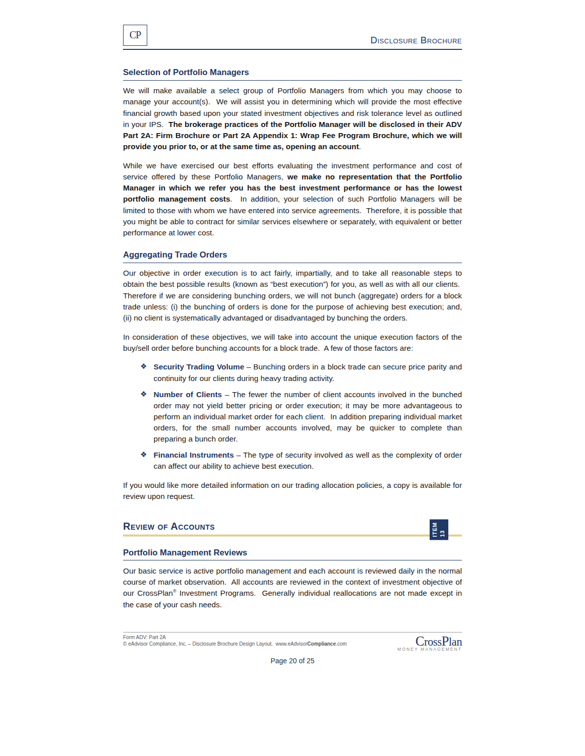CP
Disclosure Brochure
Selection of Portfolio Managers
We will make available a select group of Portfolio Managers from which you may choose to manage your account(s). We will assist you in determining which will provide the most effective financial growth based upon your stated investment objectives and risk tolerance level as outlined in your IPS. The brokerage practices of the Portfolio Manager will be disclosed in their ADV Part 2A: Firm Brochure or Part 2A Appendix 1: Wrap Fee Program Brochure, which we will provide you prior to, or at the same time as, opening an account.
While we have exercised our best efforts evaluating the investment performance and cost of service offered by these Portfolio Managers, we make no representation that the Portfolio Manager in which we refer you has the best investment performance or has the lowest portfolio management costs. In addition, your selection of such Portfolio Managers will be limited to those with whom we have entered into service agreements. Therefore, it is possible that you might be able to contract for similar services elsewhere or separately, with equivalent or better performance at lower cost.
Aggregating Trade Orders
Our objective in order execution is to act fairly, impartially, and to take all reasonable steps to obtain the best possible results (known as “best execution”) for you, as well as with all our clients. Therefore if we are considering bunching orders, we will not bunch (aggregate) orders for a block trade unless: (i) the bunching of orders is done for the purpose of achieving best execution; and, (ii) no client is systematically advantaged or disadvantaged by bunching the orders.
In consideration of these objectives, we will take into account the unique execution factors of the buy/sell order before bunching accounts for a block trade. A few of those factors are:
Security Trading Volume – Bunching orders in a block trade can secure price parity and continuity for our clients during heavy trading activity.
Number of Clients – The fewer the number of client accounts involved in the bunched order may not yield better pricing or order execution; it may be more advantageous to perform an individual market order for each client. In addition preparing individual market orders, for the small number accounts involved, may be quicker to complete than preparing a bunch order.
Financial Instruments – The type of security involved as well as the complexity of order can affect our ability to achieve best execution.
If you would like more detailed information on our trading allocation policies, a copy is available for review upon request.
Review of AccountsITEM 13
Portfolio Management Reviews
Our basic service is active portfolio management and each account is reviewed daily in the normal course of market observation. All accounts are reviewed in the context of investment objective of our CrossPlan® Investment Programs. Generally individual reallocations are not made except in the case of your cash needs.
Form ADV: Part 2A
© eAdvisor Compliance, Inc. – Disclosure Brochure Design Layout. www.eAdvisorCompliance.com
CrossPlan
MONEY MANAGEMENT
Page 20 of 25